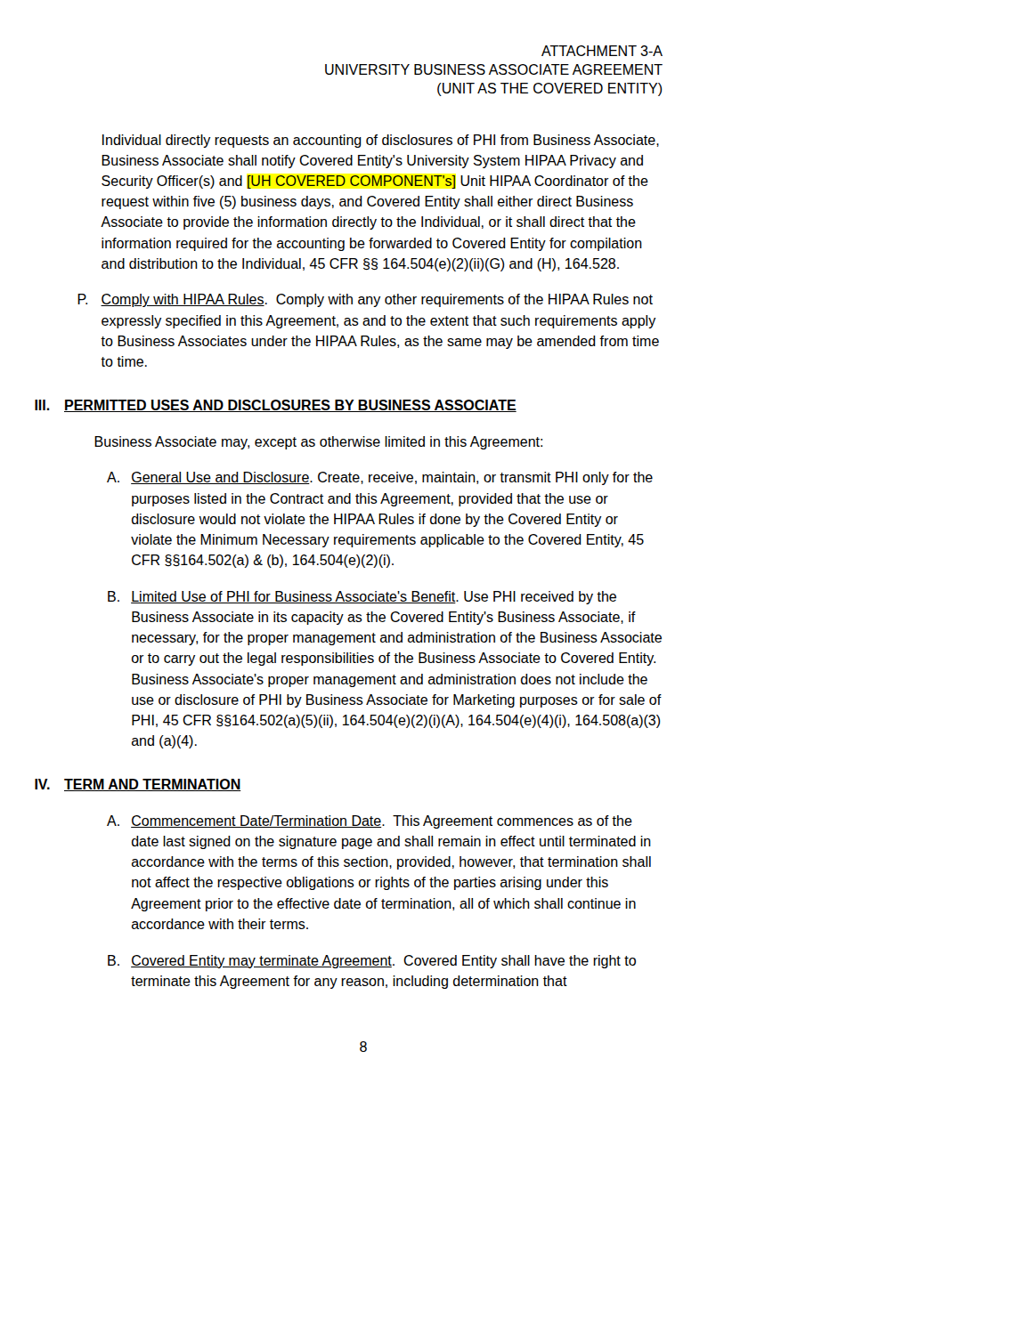ATTACHMENT 3-A
UNIVERSITY BUSINESS ASSOCIATE AGREEMENT
(UNIT AS THE COVERED ENTITY)
Individual directly requests an accounting of disclosures of PHI from Business Associate, Business Associate shall notify Covered Entity's University System HIPAA Privacy and Security Officer(s) and [UH COVERED COMPONENT's] Unit HIPAA Coordinator of the request within five (5) business days, and Covered Entity shall either direct Business Associate to provide the information directly to the Individual, or it shall direct that the information required for the accounting be forwarded to Covered Entity for compilation and distribution to the Individual, 45 CFR §§ 164.504(e)(2)(ii)(G) and (H), 164.528.
P. Comply with HIPAA Rules. Comply with any other requirements of the HIPAA Rules not expressly specified in this Agreement, as and to the extent that such requirements apply to Business Associates under the HIPAA Rules, as the same may be amended from time to time.
III. PERMITTED USES AND DISCLOSURES BY BUSINESS ASSOCIATE
Business Associate may, except as otherwise limited in this Agreement:
A. General Use and Disclosure. Create, receive, maintain, or transmit PHI only for the purposes listed in the Contract and this Agreement, provided that the use or disclosure would not violate the HIPAA Rules if done by the Covered Entity or violate the Minimum Necessary requirements applicable to the Covered Entity, 45 CFR §§164.502(a) & (b), 164.504(e)(2)(i).
B. Limited Use of PHI for Business Associate's Benefit. Use PHI received by the Business Associate in its capacity as the Covered Entity's Business Associate, if necessary, for the proper management and administration of the Business Associate or to carry out the legal responsibilities of the Business Associate to Covered Entity. Business Associate's proper management and administration does not include the use or disclosure of PHI by Business Associate for Marketing purposes or for sale of PHI, 45 CFR §§164.502(a)(5)(ii), 164.504(e)(2)(i)(A), 164.504(e)(4)(i), 164.508(a)(3) and (a)(4).
IV. TERM AND TERMINATION
A. Commencement Date/Termination Date. This Agreement commences as of the date last signed on the signature page and shall remain in effect until terminated in accordance with the terms of this section, provided, however, that termination shall not affect the respective obligations or rights of the parties arising under this Agreement prior to the effective date of termination, all of which shall continue in accordance with their terms.
B. Covered Entity may terminate Agreement. Covered Entity shall have the right to terminate this Agreement for any reason, including determination that
8